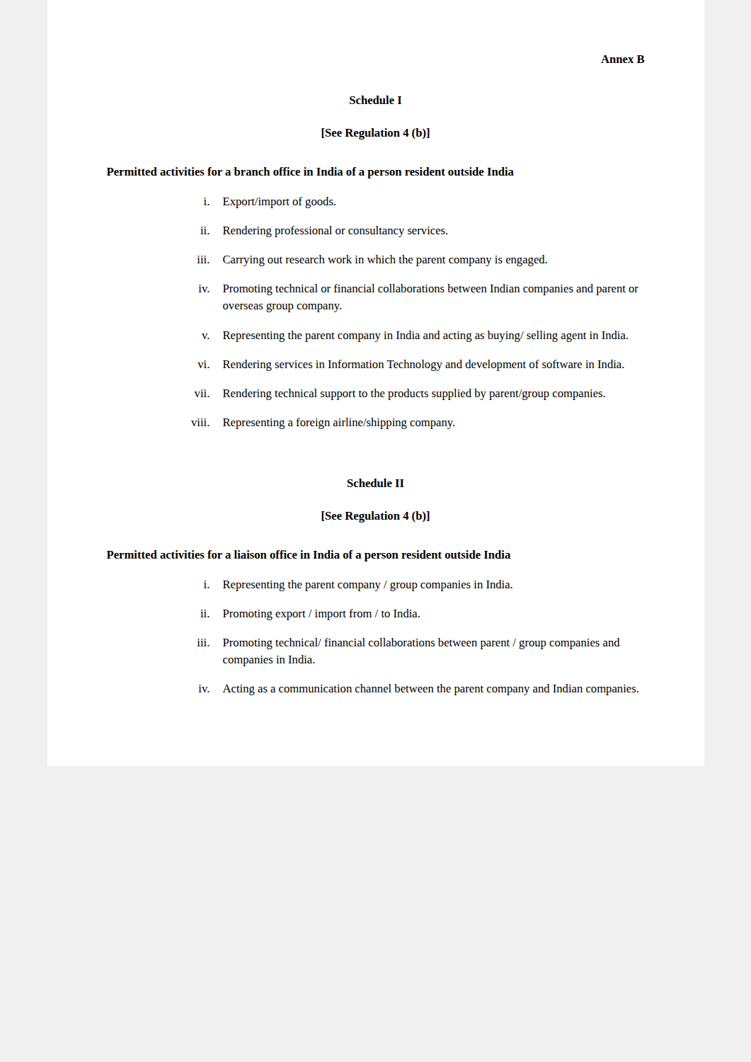Annex B
Schedule I
[See Regulation 4 (b)]
Permitted activities for a branch office in India of a person resident outside India
Export/import of goods.
Rendering professional or consultancy services.
Carrying out research work in which the parent company is engaged.
Promoting technical or financial collaborations between Indian companies and parent or overseas group company.
Representing the parent company in India and acting as buying/ selling agent in India.
Rendering services in Information Technology and development of software in India.
Rendering technical support to the products supplied by parent/group companies.
Representing a foreign airline/shipping company.
Schedule II
[See Regulation 4 (b)]
Permitted activities for a liaison office in India of a person resident outside India
Representing the parent company / group companies in India.
Promoting export / import from / to India.
Promoting technical/ financial collaborations between parent / group companies and companies in India.
Acting as a communication channel between the parent company and Indian companies.